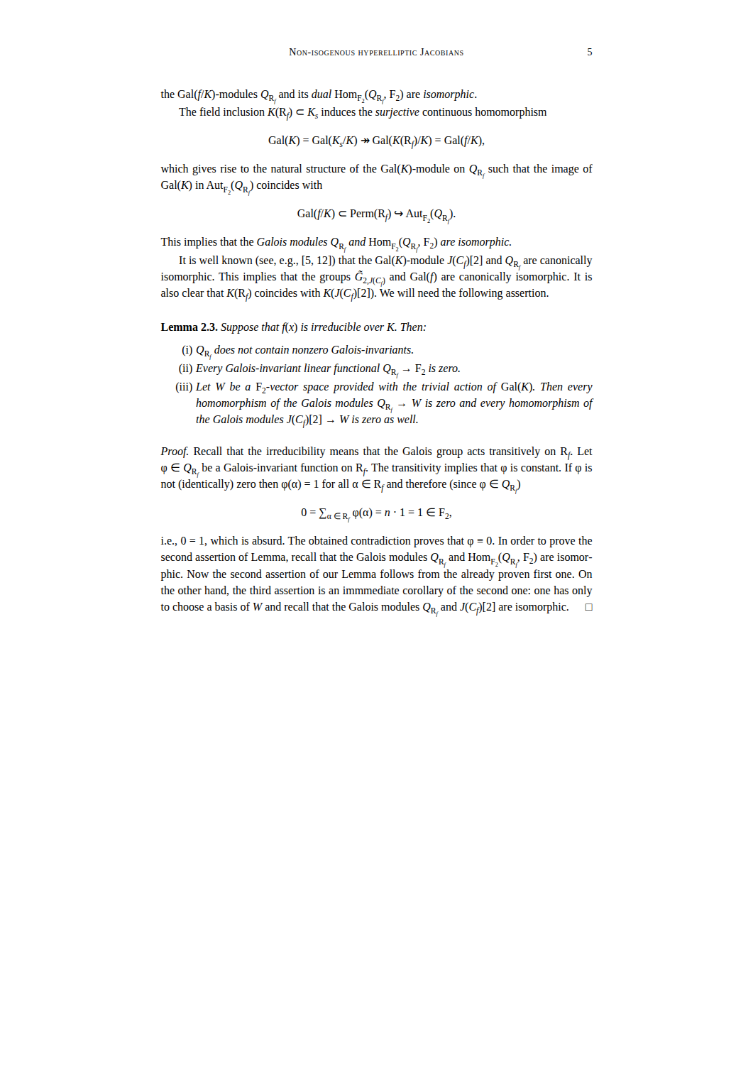Non-isogenous hyperelliptic Jacobians 5
the Gal(f/K)-modules QRf and its dual HomF2(QRf, F2) are isomorphic.
The field inclusion K(Rf) ⊂ Ks induces the surjective continuous homomorphism
Gal(K) = Gal(Ks/K) ↠ Gal(K(Rf)/K) = Gal(f/K),
which gives rise to the natural structure of the Gal(K)-module on QRf such that the image of Gal(K) in AutF2(QRf) coincides with
Gal(f/K) ⊂ Perm(Rf) ↪ AutF2(QRf).
This implies that the Galois modules QRf and HomF2(QRf, F2) are isomorphic.
It is well known (see, e.g., [5, 12]) that the Gal(K)-module J(Cf)[2] and QRf are canonically isomorphic. This implies that the groups G̃2,J(Cf) and Gal(f) are canonically isomorphic. It is also clear that K(Rf) coincides with K(J(Cf)[2]). We will need the following assertion.
Lemma 2.3. Suppose that f(x) is irreducible over K. Then:
QRf does not contain nonzero Galois-invariants.
Every Galois-invariant linear functional QRf → F2 is zero.
Let W be a F2-vector space provided with the trivial action of Gal(K). Then every homomorphism of the Galois modules QRf → W is zero and every homomorphism of the Galois modules J(Cf)[2] → W is zero as well.
Proof. Recall that the irreducibility means that the Galois group acts transitively on Rf. Let φ ∈ QRf be a Galois-invariant function on Rf. The transitivity implies that φ is constant. If φ is not (identically) zero then φ(α) = 1 for all α ∈ Rf and therefore (since φ ∈ QRf)
0 = ∑α ∈ Rf φ(α) = n · 1 = 1 ∈ F2,
i.e., 0 = 1, which is absurd. The obtained contradiction proves that φ ≡ 0. In order to prove the second assertion of Lemma, recall that the Galois modules QRf and HomF2(QRf, F2) are isomorphic. Now the second assertion of our Lemma follows from the already proven first one. On the other hand, the third assertion is an immmediate corollary of the second one: one has only to choose a basis of W and recall that the Galois modules QRf and J(Cf)[2] are isomorphic.□